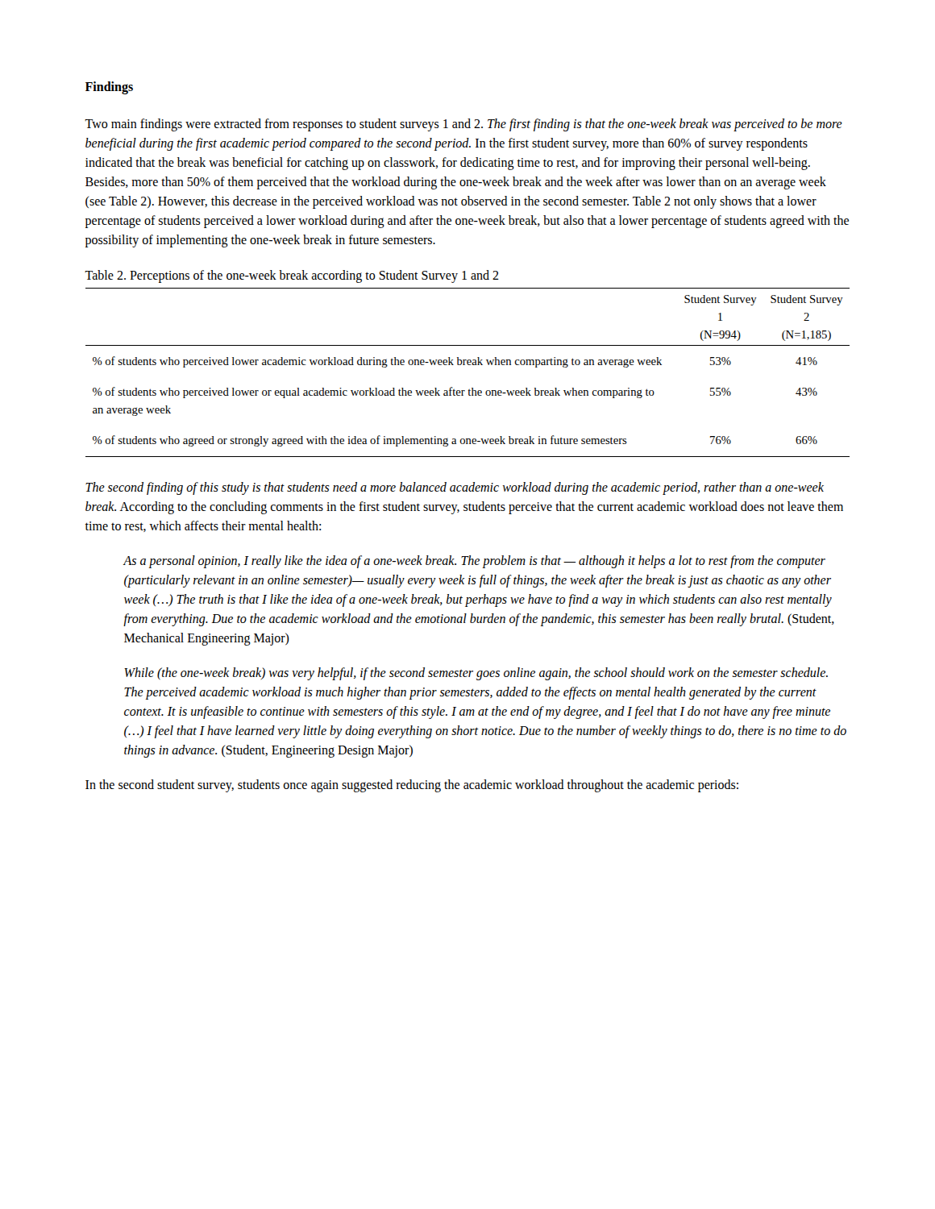Findings
Two main findings were extracted from responses to student surveys 1 and 2. The first finding is that the one-week break was perceived to be more beneficial during the first academic period compared to the second period. In the first student survey, more than 60% of survey respondents indicated that the break was beneficial for catching up on classwork, for dedicating time to rest, and for improving their personal well-being. Besides, more than 50% of them perceived that the workload during the one-week break and the week after was lower than on an average week (see Table 2). However, this decrease in the perceived workload was not observed in the second semester. Table 2 not only shows that a lower percentage of students perceived a lower workload during and after the one-week break, but also that a lower percentage of students agreed with the possibility of implementing the one-week break in future semesters.
Table 2. Perceptions of the one-week break according to Student Survey 1 and 2
| | Student Survey 1 (N=994) | Student Survey 2 (N=1,185) |
| --- | --- | --- |
| % of students who perceived lower academic workload during the one-week break when comparting to an average week | 53% | 41% |
| % of students who perceived lower or equal academic workload the week after the one-week break when comparing to an average week | 55% | 43% |
| % of students who agreed or strongly agreed with the idea of implementing a one-week break in future semesters | 76% | 66% |
The second finding of this study is that students need a more balanced academic workload during the academic period, rather than a one-week break. According to the concluding comments in the first student survey, students perceive that the current academic workload does not leave them time to rest, which affects their mental health:
As a personal opinion, I really like the idea of a one-week break. The problem is that — although it helps a lot to rest from the computer (particularly relevant in an online semester)— usually every week is full of things, the week after the break is just as chaotic as any other week (…) The truth is that I like the idea of a one-week break, but perhaps we have to find a way in which students can also rest mentally from everything. Due to the academic workload and the emotional burden of the pandemic, this semester has been really brutal. (Student, Mechanical Engineering Major)
While (the one-week break) was very helpful, if the second semester goes online again, the school should work on the semester schedule. The perceived academic workload is much higher than prior semesters, added to the effects on mental health generated by the current context. It is unfeasible to continue with semesters of this style. I am at the end of my degree, and I feel that I do not have any free minute (…) I feel that I have learned very little by doing everything on short notice. Due to the number of weekly things to do, there is no time to do things in advance. (Student, Engineering Design Major)
In the second student survey, students once again suggested reducing the academic workload throughout the academic periods: